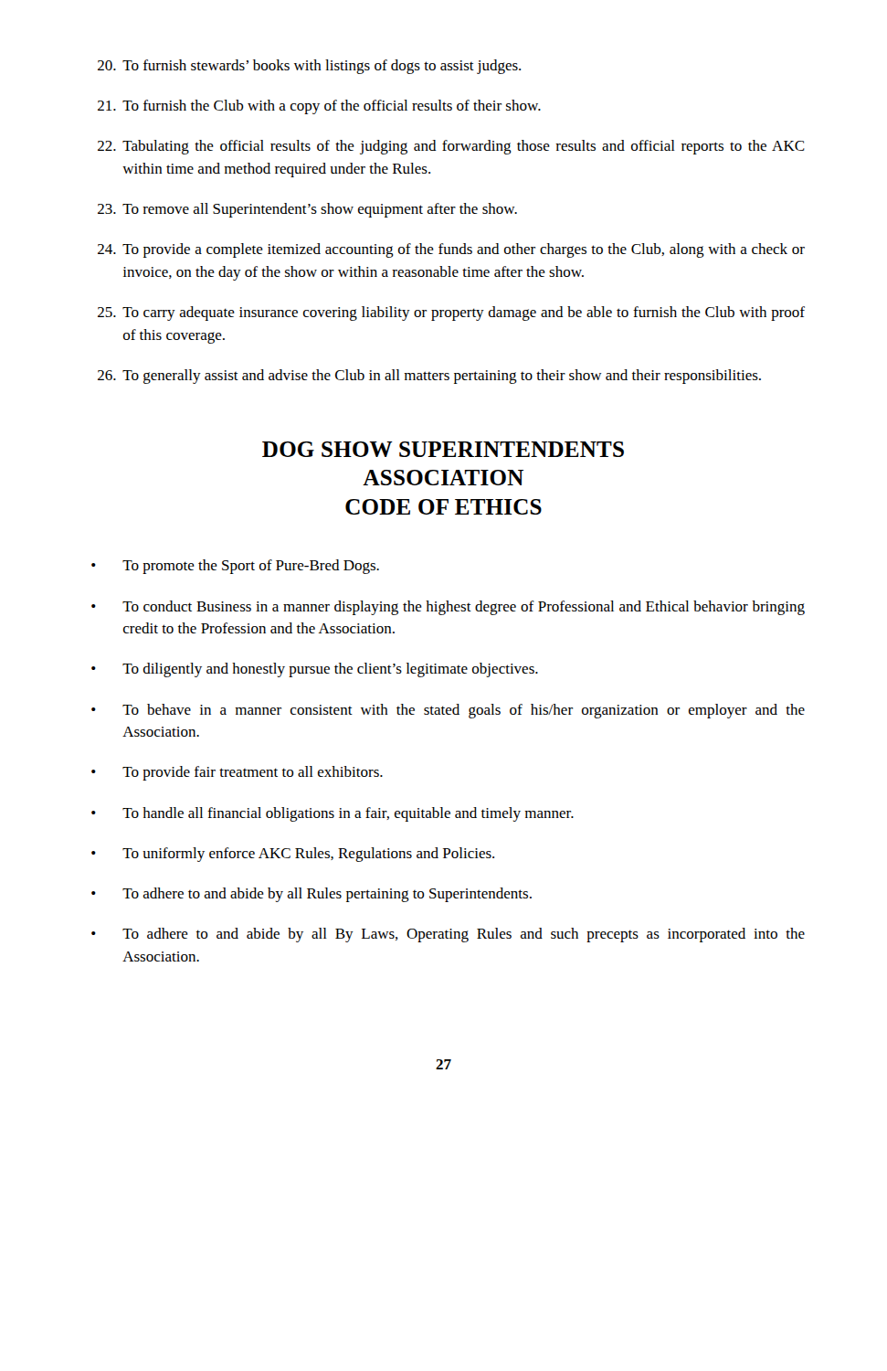20. To furnish stewards’ books with listings of dogs to assist judges.
21. To furnish the Club with a copy of the official results of their show.
22. Tabulating the official results of the judging and forwarding those results and official reports to the AKC within time and method required under the Rules.
23. To remove all Superintendent’s show equipment after the show.
24. To provide a complete itemized accounting of the funds and other charges to the Club, along with a check or invoice, on the day of the show or within a reasonable time after the show.
25. To carry adequate insurance covering liability or property damage and be able to furnish the Club with proof of this coverage.
26. To generally assist and advise the Club in all matters pertaining to their show and their responsibilities.
DOG SHOW SUPERINTENDENTS
ASSOCIATION
CODE OF ETHICS
•To promote the Sport of Pure-Bred Dogs.
•To conduct Business in a manner displaying the highest degree of Professional and Ethical behavior bringing credit to the Profession and the Association.
•To diligently and honestly pursue the client’s legitimate objectives.
•To behave in a manner consistent with the stated goals of his/her organization or employer and the Association.
•To provide fair treatment to all exhibitors.
•To handle all financial obligations in a fair, equitable and timely manner.
•To uniformly enforce AKC Rules, Regulations and Policies.
•To adhere to and abide by all Rules pertaining to Superintendents.
•To adhere to and abide by all By Laws, Operating Rules and such precepts as incorporated into the Association.
27